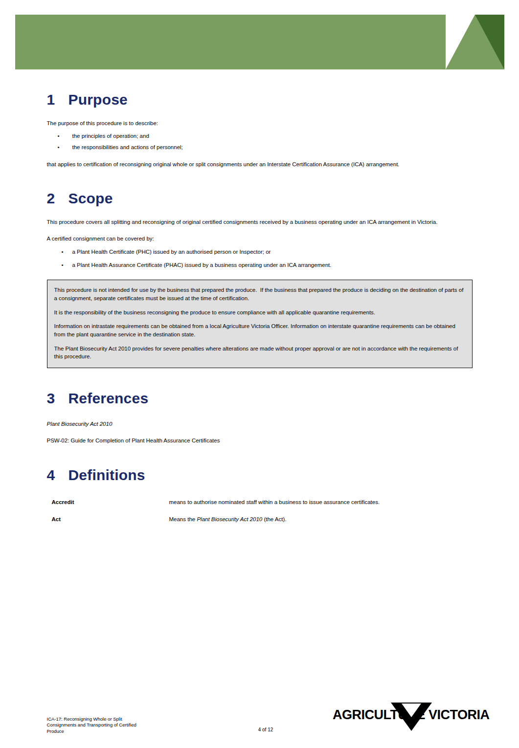1 Purpose
The purpose of this procedure is to describe:
the principles of operation; and
the responsibilities and actions of personnel;
that applies to certification of reconsigning original whole or split consignments under an Interstate Certification Assurance (ICA) arrangement.
2 Scope
This procedure covers all splitting and reconsigning of original certified consignments received by a business operating under an ICA arrangement in Victoria.
A certified consignment can be covered by:
a Plant Health Certificate (PHC) issued by an authorised person or Inspector; or
a Plant Health Assurance Certificate (PHAC) issued by a business operating under an ICA arrangement.
This procedure is not intended for use by the business that prepared the produce. If the business that prepared the produce is deciding on the destination of parts of a consignment, separate certificates must be issued at the time of certification.
It is the responsibility of the business reconsigning the produce to ensure compliance with all applicable quarantine requirements.
Information on intrastate requirements can be obtained from a local Agriculture Victoria Officer. Information on interstate quarantine requirements can be obtained from the plant quarantine service in the destination state.
The Plant Biosecurity Act 2010 provides for severe penalties where alterations are made without proper approval or are not in accordance with the requirements of this procedure.
3 References
Plant Biosecurity Act 2010
PSW-02: Guide for Completion of Plant Health Assurance Certificates
4 Definitions
Accredit
means to authorise nominated staff within a business to issue assurance certificates.
Act
Means the Plant Biosecurity Act 2010 (the Act).
ICA-17: Reconsigning Whole or Split
Consignments and Transporting of Certified
Produce
4 of 12
AGRICULTURE VICTORIA